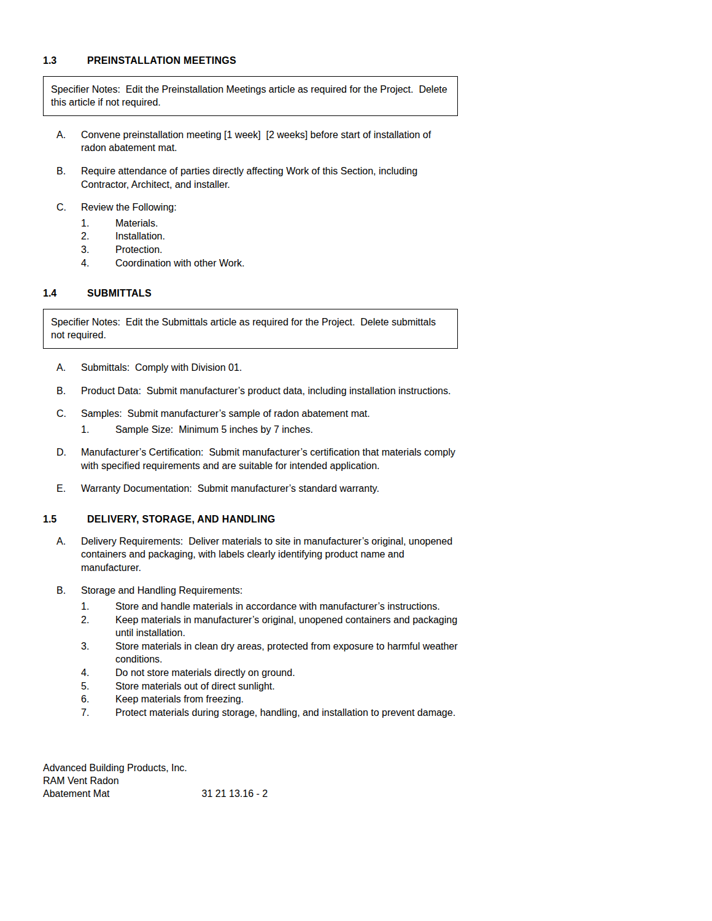1.3 PREINSTALLATION MEETINGS
Specifier Notes: Edit the Preinstallation Meetings article as required for the Project. Delete this article if not required.
A. Convene preinstallation meeting [1 week] [2 weeks] before start of installation of radon abatement mat.
B. Require attendance of parties directly affecting Work of this Section, including Contractor, Architect, and installer.
C. Review the Following:
1. Materials.
2. Installation.
3. Protection.
4. Coordination with other Work.
1.4 SUBMITTALS
Specifier Notes: Edit the Submittals article as required for the Project. Delete submittals not required.
A. Submittals: Comply with Division 01.
B. Product Data: Submit manufacturer’s product data, including installation instructions.
C. Samples: Submit manufacturer’s sample of radon abatement mat.
1. Sample Size: Minimum 5 inches by 7 inches.
D. Manufacturer’s Certification: Submit manufacturer’s certification that materials comply with specified requirements and are suitable for intended application.
E. Warranty Documentation: Submit manufacturer’s standard warranty.
1.5 DELIVERY, STORAGE, AND HANDLING
A. Delivery Requirements: Deliver materials to site in manufacturer’s original, unopened containers and packaging, with labels clearly identifying product name and manufacturer.
B. Storage and Handling Requirements:
1. Store and handle materials in accordance with manufacturer’s instructions.
2. Keep materials in manufacturer’s original, unopened containers and packaging until installation.
3. Store materials in clean dry areas, protected from exposure to harmful weather conditions.
4. Do not store materials directly on ground.
5. Store materials out of direct sunlight.
6. Keep materials from freezing.
7. Protect materials during storage, handling, and installation to prevent damage.
Advanced Building Products, Inc.
RAM Vent Radon
Abatement Mat31 21 13.16 - 2